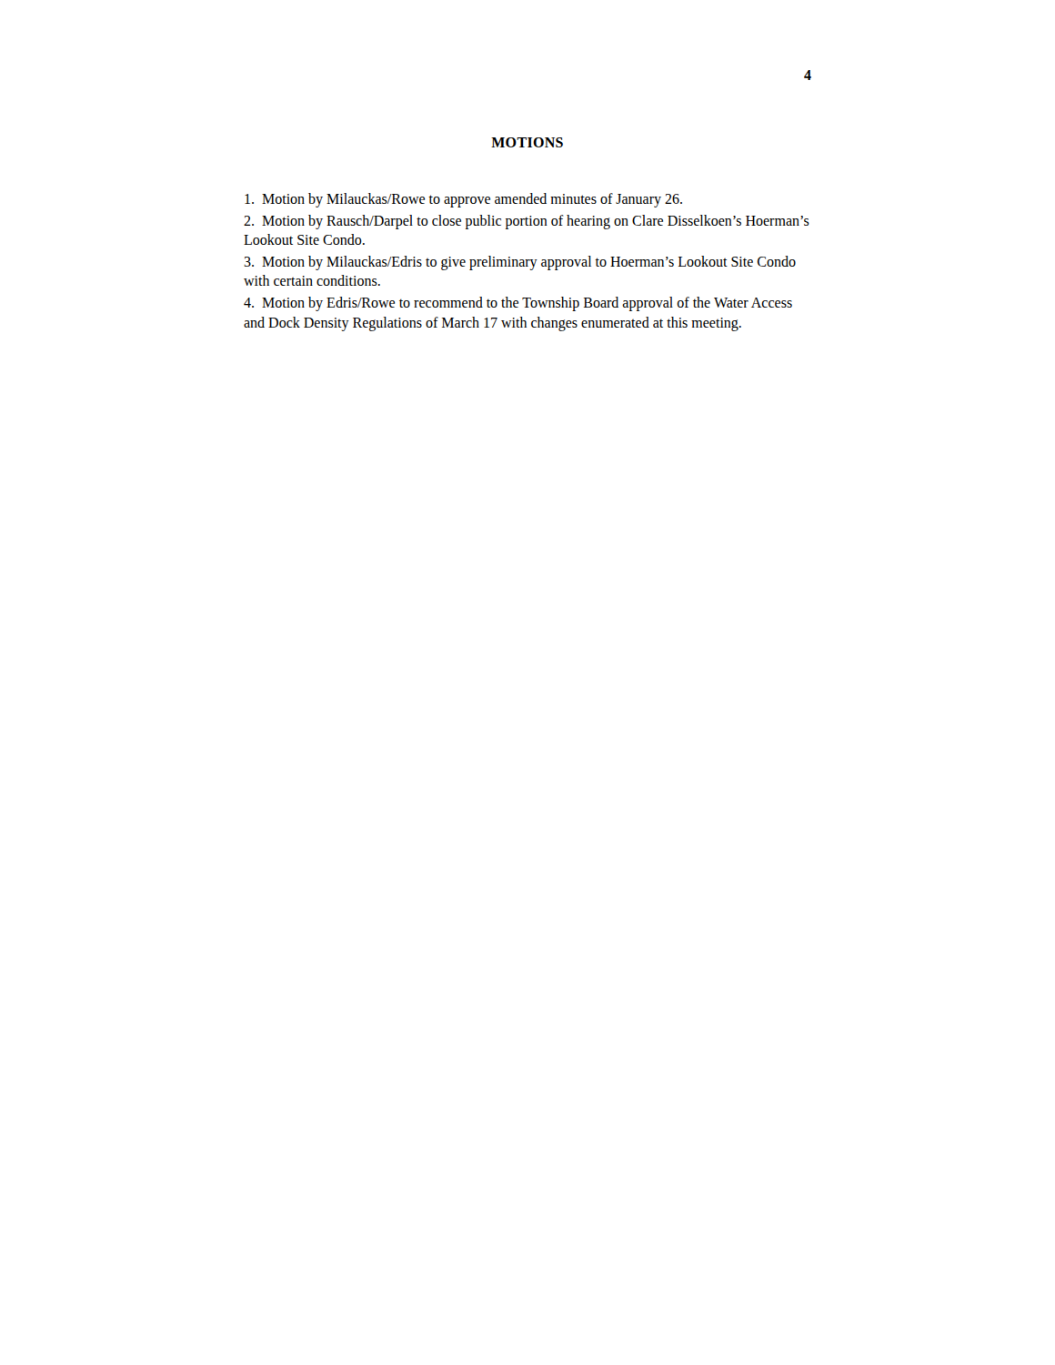4
MOTIONS
1. Motion by Milauckas/Rowe to approve amended minutes of January 26.
2. Motion by Rausch/Darpel to close public portion of hearing on Clare Disselkoen’s Hoerman’s Lookout Site Condo.
3. Motion by Milauckas/Edris to give preliminary approval to Hoerman’s Lookout Site Condo with certain conditions.
4. Motion by Edris/Rowe to recommend to the Township Board approval of the Water Access and Dock Density Regulations of March 17 with changes enumerated at this meeting.